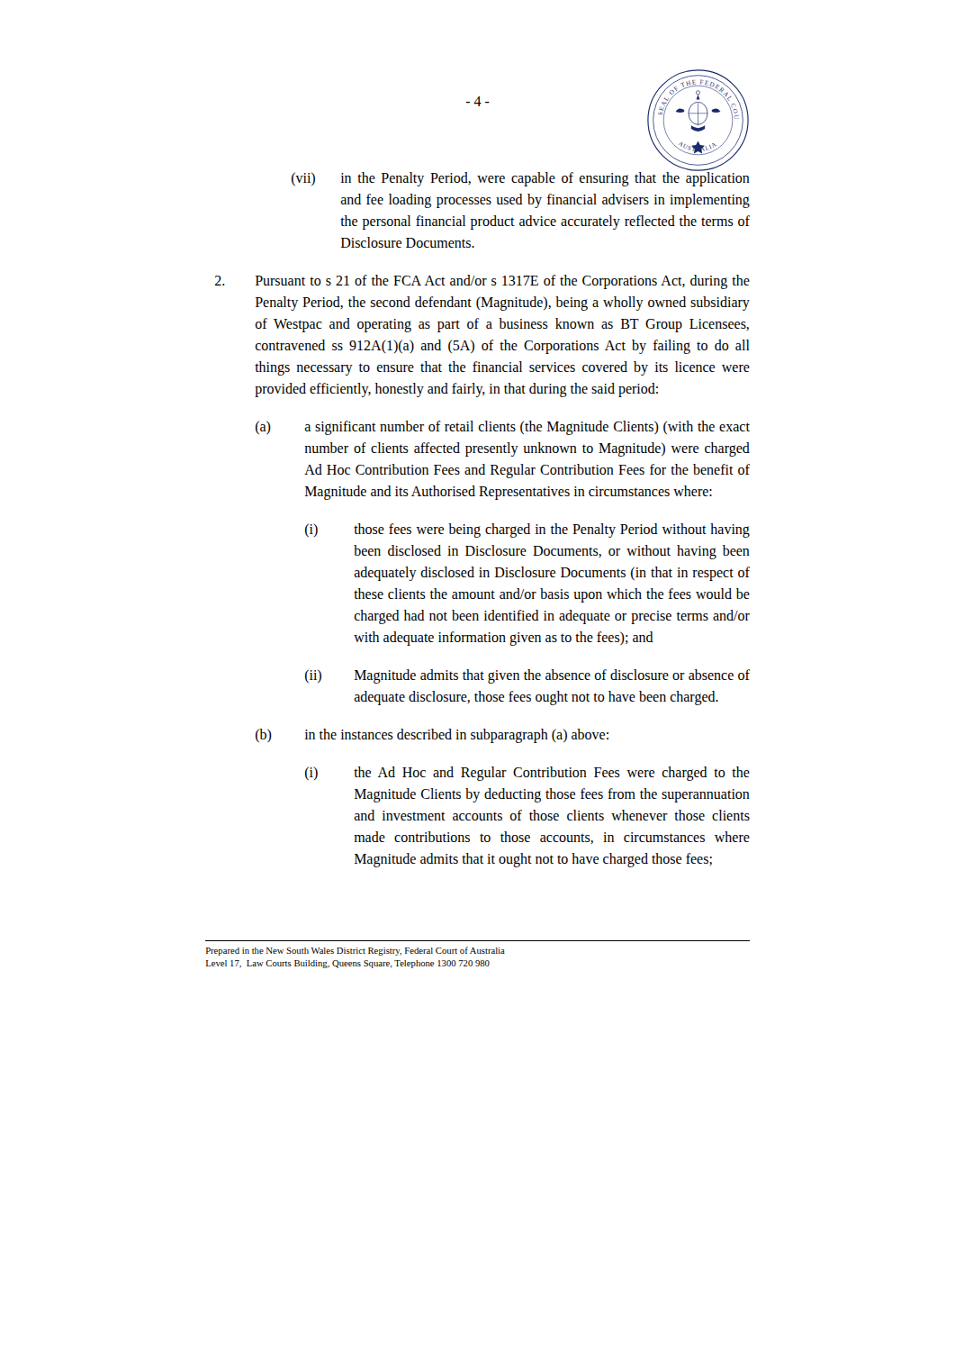- 4 -
SEAL OF THE FEDERAL COURT OF AUSTRALIA AUSTRALIA
(vii)
in the Penalty Period, were capable of ensuring that the application and fee loading processes used by financial advisers in implementing the personal financial product advice accurately reflected the terms of Disclosure Documents.
2.
Pursuant to s 21 of the FCA Act and/or s 1317E of the Corporations Act, during the Penalty Period, the second defendant (Magnitude), being a wholly owned subsidiary of Westpac and operating as part of a business known as BT Group Licensees, contravened ss 912A(1)(a) and (5A) of the Corporations Act by failing to do all things necessary to ensure that the financial services covered by its licence were provided efficiently, honestly and fairly, in that during the said period:
(a)
a significant number of retail clients (the Magnitude Clients) (with the exact number of clients affected presently unknown to Magnitude) were charged Ad Hoc Contribution Fees and Regular Contribution Fees for the benefit of Magnitude and its Authorised Representatives in circumstances where:
(i)
those fees were being charged in the Penalty Period without having been disclosed in Disclosure Documents, or without having been adequately disclosed in Disclosure Documents (in that in respect of these clients the amount and/or basis upon which the fees would be charged had not been identified in adequate or precise terms and/or with adequate information given as to the fees); and
(ii)
Magnitude admits that given the absence of disclosure or absence of adequate disclosure, those fees ought not to have been charged.
(b)
in the instances described in subparagraph (a) above:
(i)
the Ad Hoc and Regular Contribution Fees were charged to the Magnitude Clients by deducting those fees from the superannuation and investment accounts of those clients whenever those clients made contributions to those accounts, in circumstances where Magnitude admits that it ought not to have charged those fees;
Prepared in the New South Wales District Registry, Federal Court of Australia
Level 17, Law Courts Building, Queens Square, Telephone 1300 720 980